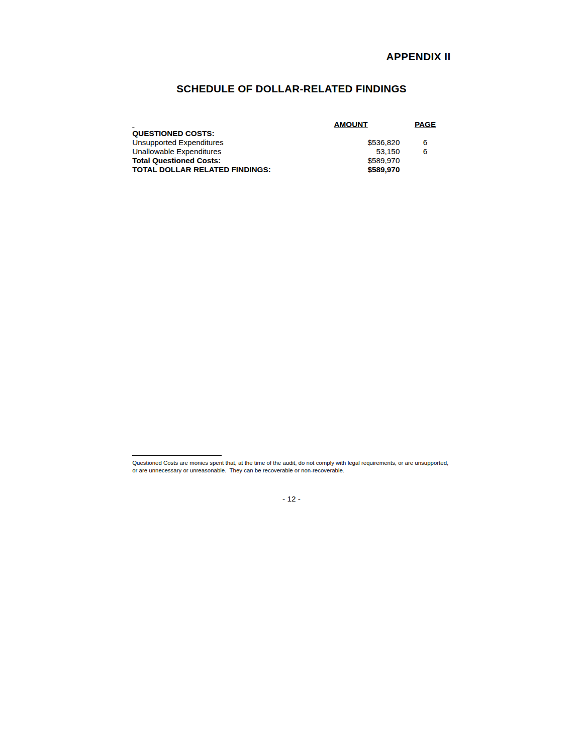APPENDIX II
SCHEDULE OF DOLLAR-RELATED FINDINGS
| | AMOUNT | PAGE |
| QUESTIONED COSTS: | | |
| Unsupported Expenditures | $536,820 | 6 |
| Unallowable Expenditures | 53,150 | 6 |
| Total Questioned Costs: | $589,970 | |
| TOTAL DOLLAR RELATED FINDINGS: | $589,970 | |
Questioned Costs are monies spent that, at the time of the audit, do not comply with legal requirements, or are unsupported, or are unnecessary or unreasonable. They can be recoverable or non-recoverable.
- 12 -